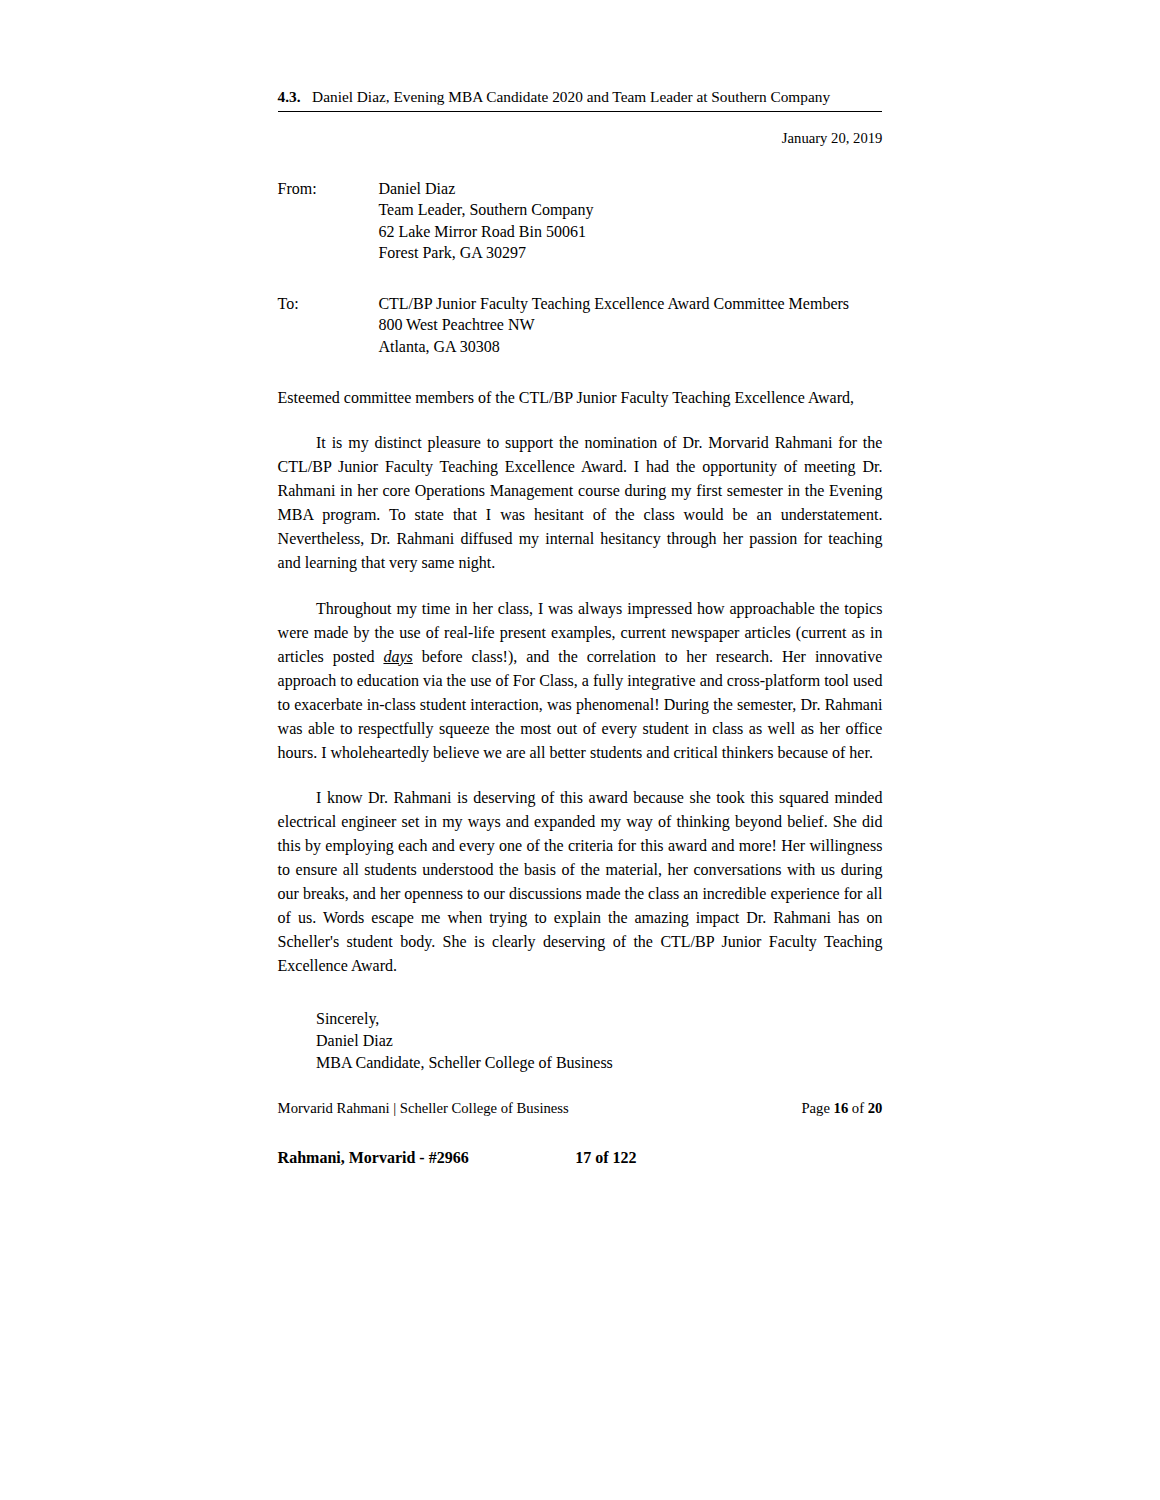4.3. Daniel Diaz, Evening MBA Candidate 2020 and Team Leader at Southern Company
January 20, 2019
| From: | Daniel Diaz Team Leader, Southern Company 62 Lake Mirror Road Bin 50061 Forest Park, GA 30297 |
| To: | CTL/BP Junior Faculty Teaching Excellence Award Committee Members 800 West Peachtree NW Atlanta, GA 30308 |
Esteemed committee members of the CTL/BP Junior Faculty Teaching Excellence Award,
It is my distinct pleasure to support the nomination of Dr. Morvarid Rahmani for the CTL/BP Junior Faculty Teaching Excellence Award. I had the opportunity of meeting Dr. Rahmani in her core Operations Management course during my first semester in the Evening MBA program. To state that I was hesitant of the class would be an understatement. Nevertheless, Dr. Rahmani diffused my internal hesitancy through her passion for teaching and learning that very same night.
Throughout my time in her class, I was always impressed how approachable the topics were made by the use of real-life present examples, current newspaper articles (current as in articles posted days before class!), and the correlation to her research. Her innovative approach to education via the use of For Class, a fully integrative and cross-platform tool used to exacerbate in-class student interaction, was phenomenal! During the semester, Dr. Rahmani was able to respectfully squeeze the most out of every student in class as well as her office hours. I wholeheartedly believe we are all better students and critical thinkers because of her.
I know Dr. Rahmani is deserving of this award because she took this squared minded electrical engineer set in my ways and expanded my way of thinking beyond belief. She did this by employing each and every one of the criteria for this award and more! Her willingness to ensure all students understood the basis of the material, her conversations with us during our breaks, and her openness to our discussions made the class an incredible experience for all of us. Words escape me when trying to explain the amazing impact Dr. Rahmani has on Scheller's student body. She is clearly deserving of the CTL/BP Junior Faculty Teaching Excellence Award.
Sincerely,
Daniel Diaz
MBA Candidate, Scheller College of Business
Morvarid Rahmani | Scheller College of Business
Page 16 of 20
Rahmani, Morvarid - #2966
17 of 122